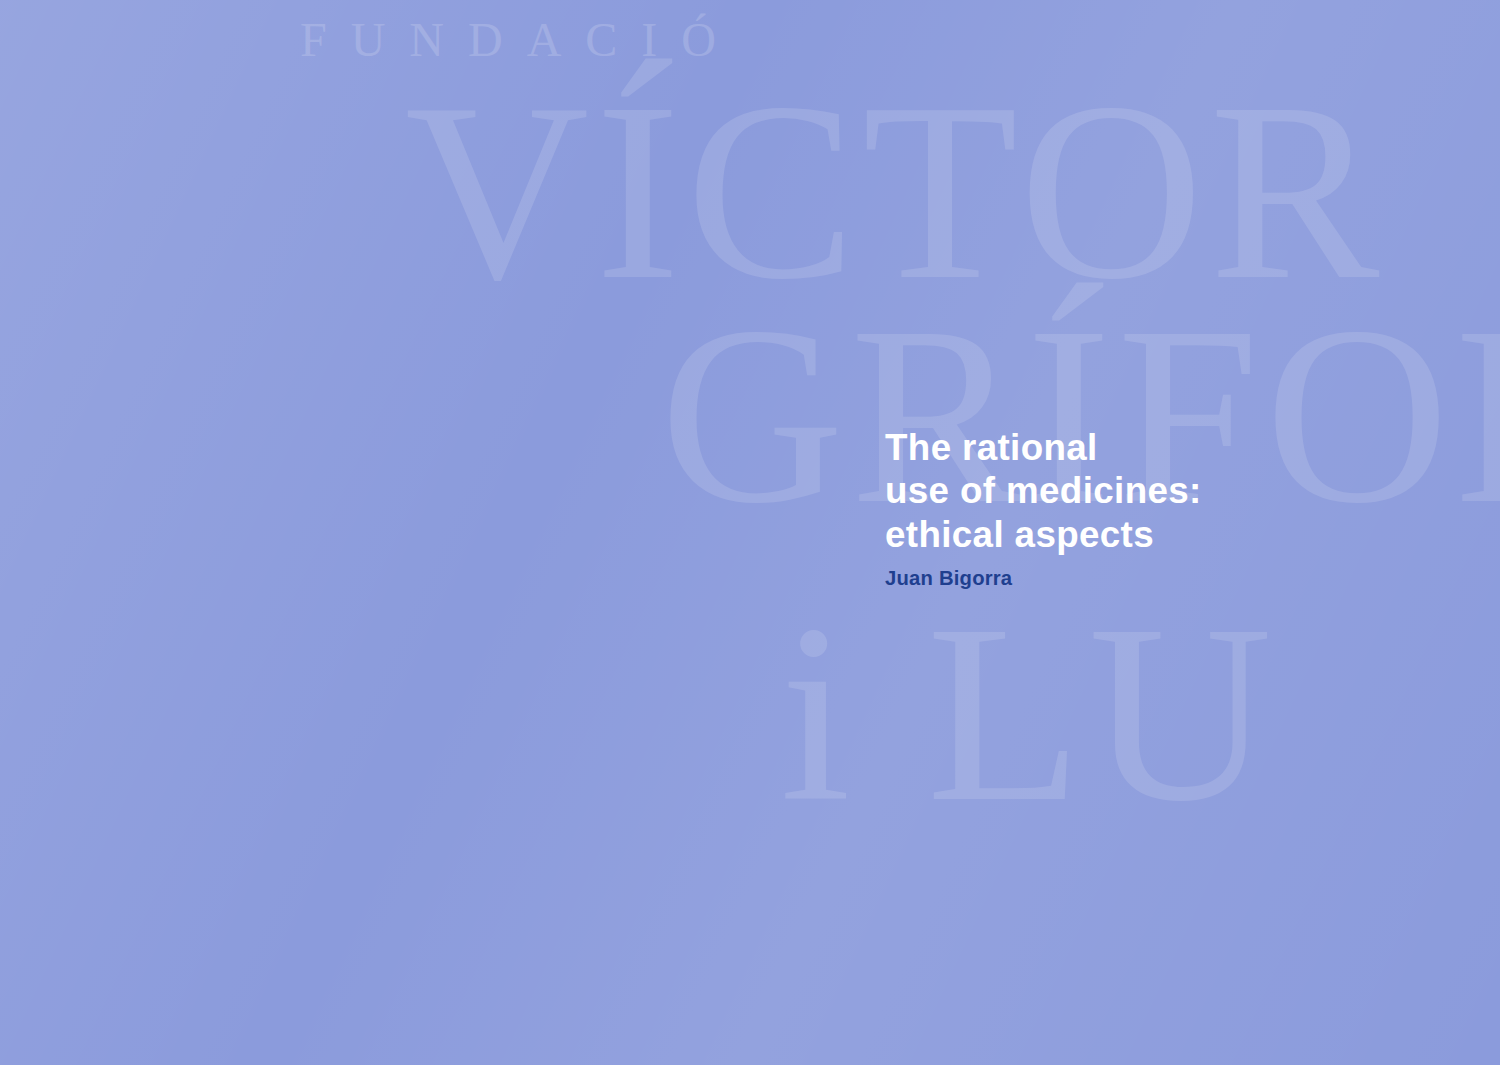FUNDACIÓ VÍCTOR GRÍFOLS i LU
The rational
use of medicines:
ethical aspects
Juan Bigorra